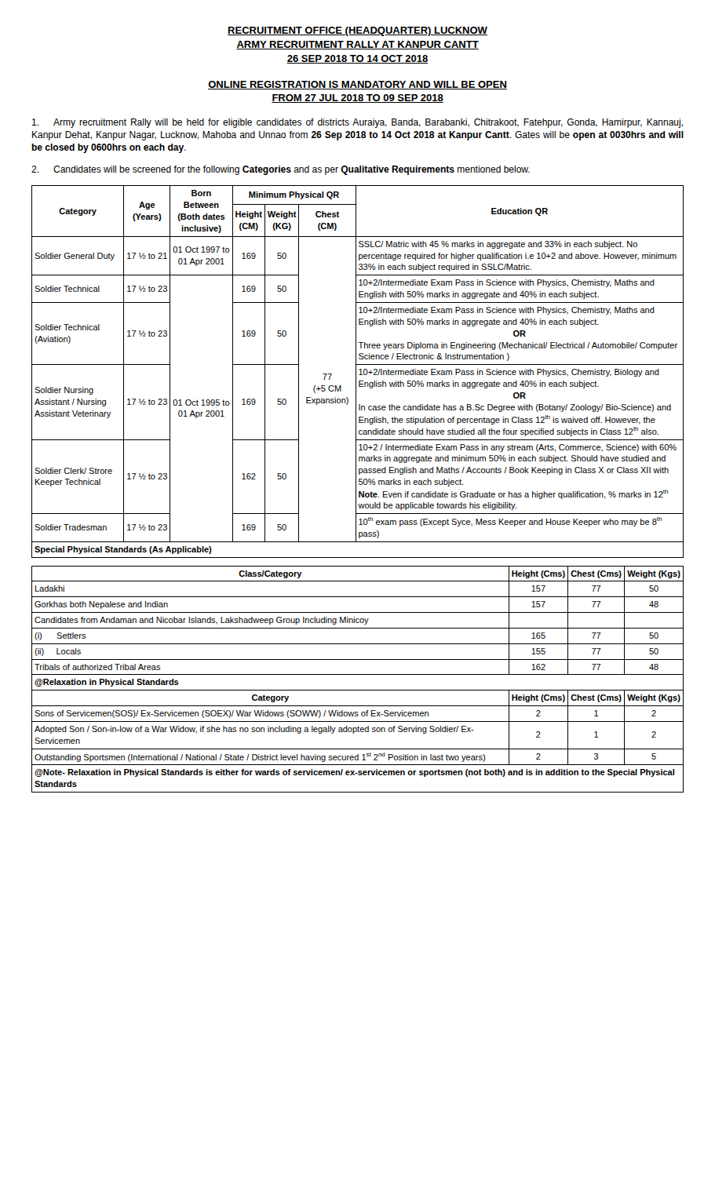RECRUITMENT OFFICE (HEADQUARTER) LUCKNOW
ARMY RECRUITMENT RALLY AT KANPUR CANTT
26 SEP 2018 TO 14 OCT 2018
ONLINE REGISTRATION IS MANDATORY AND WILL BE OPEN
FROM 27 JUL 2018 TO 09 SEP 2018
1. Army recruitment Rally will be held for eligible candidates of districts Auraiya, Banda, Barabanki, Chitrakoot, Fatehpur, Gonda, Hamirpur, Kannauj, Kanpur Dehat, Kanpur Nagar, Lucknow, Mahoba and Unnao from 26 Sep 2018 to 14 Oct 2018 at Kanpur Cantt. Gates will be open at 0030hrs and will be closed by 0600hrs on each day.
2. Candidates will be screened for the following Categories and as per Qualitative Requirements mentioned below.
| Category | Age (Years) | Born Between (Both dates inclusive) | Minimum Physical QR | Education QR |
| --- | --- | --- | --- | --- |
| Height (CM) | Weight (KG) | Chest (CM) |
| Soldier General Duty | 17 ½ to 21 | 01 Oct 1997 to 01 Apr 2001 | 169 | 50 | 77 (+5 CM Expansion) | SSLC/ Matric with 45 % marks in aggregate and 33% in each subject. No percentage required for higher qualification i.e 10+2 and above. However, minimum 33% in each subject required in SSLC/Matric. |
| Soldier Technical | 17 ½ to 23 | 01 Oct 1995 to 01 Apr 2001 | 169 | 50 | 10+2/Intermediate Exam Pass in Science with Physics, Chemistry, Maths and English with 50% marks in aggregate and 40% in each subject. |
| Soldier Technical (Aviation) | 17 ½ to 23 | 169 | 50 | 10+2/Intermediate Exam Pass in Science with Physics, Chemistry, Maths and English with 50% marks in aggregate and 40% in each subject. OR Three years Diploma in Engineering (Mechanical/ Electrical / Automobile/ Computer Science / Electronic & Instrumentation ) |
| Soldier Nursing Assistant / Nursing Assistant Veterinary | 17 ½ to 23 | 169 | 50 | 10+2/Intermediate Exam Pass in Science with Physics, Chemistry, Biology and English with 50% marks in aggregate and 40% in each subject. OR In case the candidate has a B.Sc Degree with (Botany/ Zoology/ Bio-Science) and English, the stipulation of percentage in Class 12 th is waived off. However, the candidate should have studied all the four specified subjects in Class 12 th also. |
| Soldier Clerk/ Strore Keeper Technical | 17 ½ to 23 | 162 | 50 | 10+2 / Intermediate Exam Pass in any stream (Arts, Commerce, Science) with 60% marks in aggregate and minimum 50% in each subject. Should have studied and passed English and Maths / Accounts / Book Keeping in Class X or Class XII with 50% marks in each subject. Note . Even if candidate is Graduate or has a higher qualification, % marks in 12 th would be applicable towards his eligibility. |
| Soldier Tradesman | 17 ½ to 23 | 169 | 50 | 10 th exam pass (Except Syce, Mess Keeper and House Keeper who may be 8 th pass) |
| Special Physical Standards (As Applicable) |
| Class/Category | Height (Cms) | Chest (Cms) | Weight (Kgs) |
| --- | --- | --- | --- |
| Ladakhi | 157 | 77 | 50 |
| Gorkhas both Nepalese and Indian | 157 | 77 | 48 |
| Candidates from Andaman and Nicobar Islands, Lakshadweep Group Including Minicoy | | | |
| (i) Settlers | 165 | 77 | 50 |
| (ii) Locals | 155 | 77 | 50 |
| Tribals of authorized Tribal Areas | 162 | 77 | 48 |
| @Relaxation in Physical Standards |
| Category | Height (Cms) | Chest (Cms) | Weight (Kgs) |
| Sons of Servicemen(SOS)/ Ex-Servicemen (SOEX)/ War Widows (SOWW) / Widows of Ex-Servicemen | 2 | 1 | 2 |
| Adopted Son / Son-in-low of a War Widow, if she has no son including a legally adopted son of Serving Soldier/ Ex-Servicemen | 2 | 1 | 2 |
| Outstanding Sportsmen (International / National / State / District level having secured 1 st 2 nd Position in last two years) | 2 | 3 | 5 |
| @Note- Relaxation in Physical Standards is either for wards of servicemen/ ex-servicemen or sportsmen (not both) and is in addition to the Special Physical Standards |